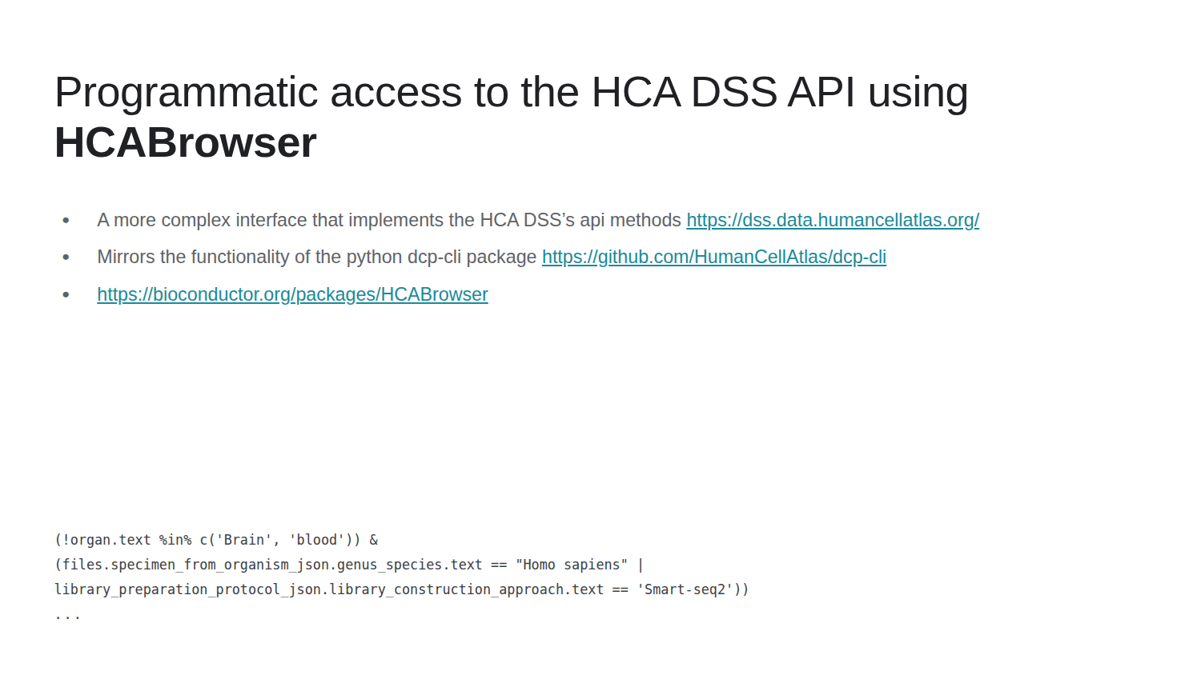Programmatic access to the HCA DSS API using HCABrowser
A more complex interface that implements the HCA DSS’s api methods https://dss.data.humancellatlas.org/
Mirrors the functionality of the python dcp-cli package https://github.com/HumanCellAtlas/dcp-cli
https://bioconductor.org/packages/HCABrowser
(!organ.text %in% c('Brain', 'blood')) & (files.specimen_from_organism_json.genus_species.text == "Homo sapiens" | library_preparation_protocol_json.library_construction_approach.text == 'Smart-seq2')) ...